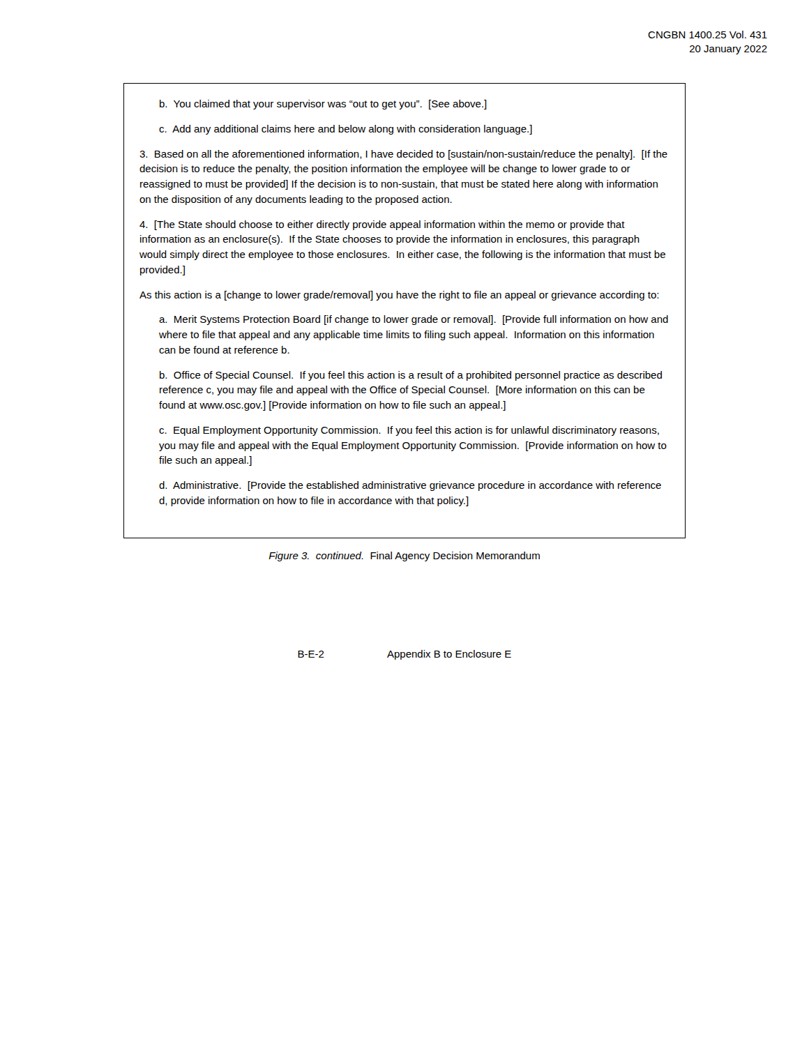CNGBN 1400.25 Vol. 431
20 January 2022
b. You claimed that your supervisor was “out to get you”. [See above.]
c. Add any additional claims here and below along with consideration language.]
3. Based on all the aforementioned information, I have decided to [sustain/non-sustain/reduce the penalty]. [If the decision is to reduce the penalty, the position information the employee will be change to lower grade to or reassigned to must be provided] If the decision is to non-sustain, that must be stated here along with information on the disposition of any documents leading to the proposed action.
4. [The State should choose to either directly provide appeal information within the memo or provide that information as an enclosure(s). If the State chooses to provide the information in enclosures, this paragraph would simply direct the employee to those enclosures. In either case, the following is the information that must be provided.]
As this action is a [change to lower grade/removal] you have the right to file an appeal or grievance according to:
a. Merit Systems Protection Board [if change to lower grade or removal]. [Provide full information on how and where to file that appeal and any applicable time limits to filing such appeal. Information on this information can be found at reference b.
b. Office of Special Counsel. If you feel this action is a result of a prohibited personnel practice as described reference c, you may file and appeal with the Office of Special Counsel. [More information on this can be found at www.osc.gov.] [Provide information on how to file such an appeal.]
c. Equal Employment Opportunity Commission. If you feel this action is for unlawful discriminatory reasons, you may file and appeal with the Equal Employment Opportunity Commission. [Provide information on how to file such an appeal.]
d. Administrative. [Provide the established administrative grievance procedure in accordance with reference d, provide information on how to file in accordance with that policy.]
Figure 3. continued. Final Agency Decision Memorandum
B-E-2 Appendix B to Enclosure E